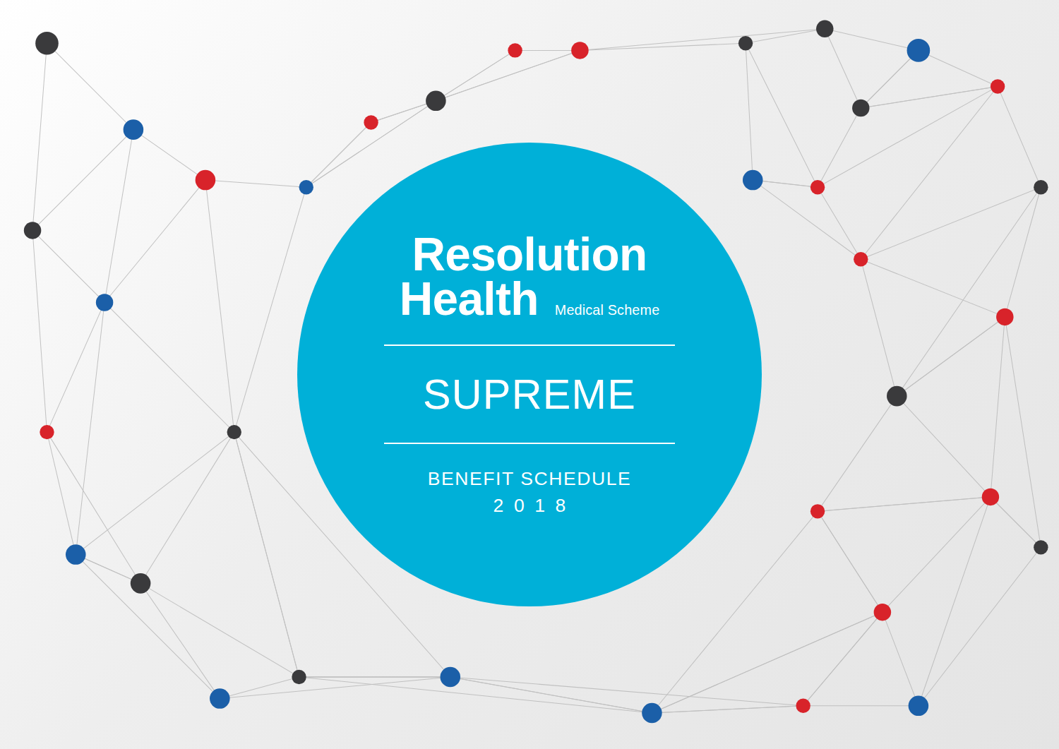Resolution Health Medical Scheme
Supreme
Benefit Schedule
2018